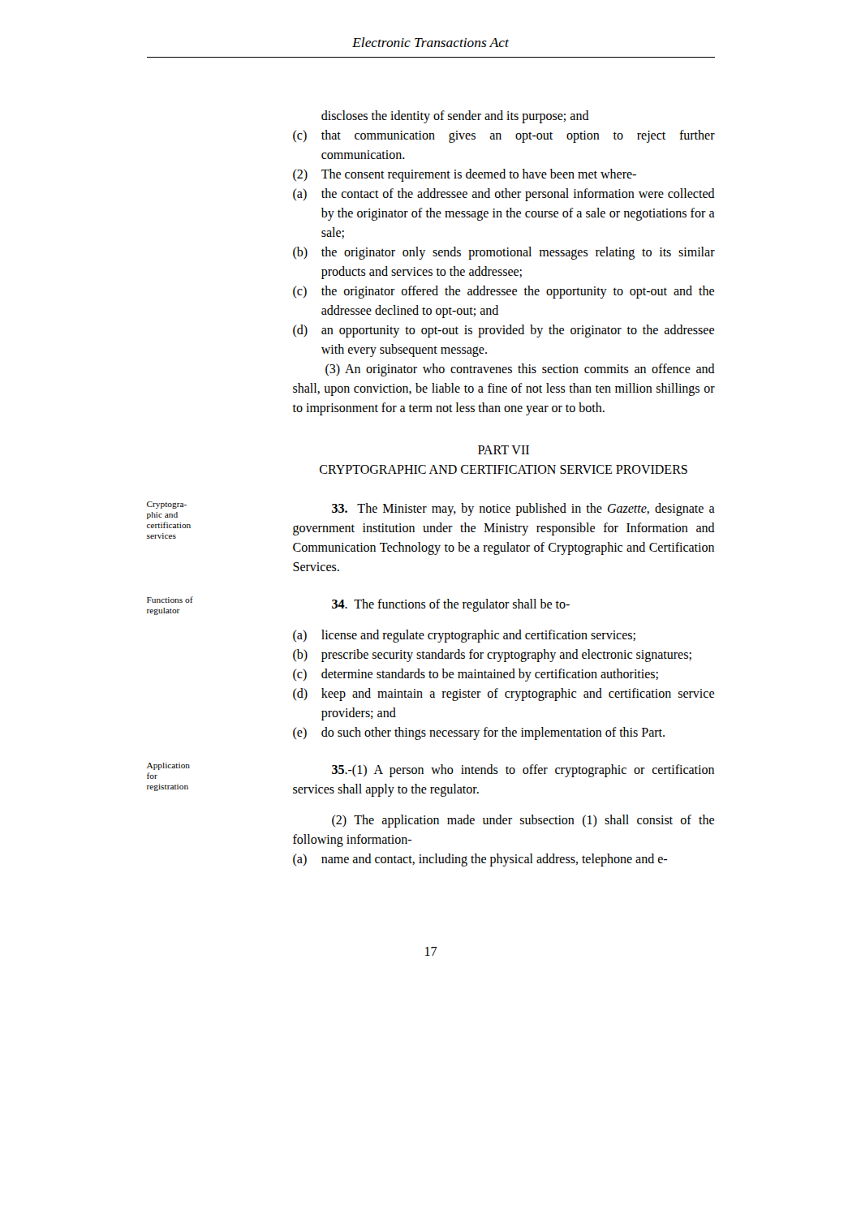Electronic Transactions Act
discloses the identity of sender and its purpose; and
(c)
that communication gives an opt-out option to reject further communication.
(2)
The consent requirement is deemed to have been met where-
(a)
the contact of the addressee and other personal information were collected by the originator of the message in the course of a sale or negotiations for a sale;
(b)
the originator only sends promotional messages relating to its similar products and services to the addressee;
(c)
the originator offered the addressee the opportunity to opt-out and the addressee declined to opt-out; and
(d)
an opportunity to opt-out is provided by the originator to the addressee with every subsequent message.
(3) An originator who contravenes this section commits an offence and shall, upon conviction, be liable to a fine of not less than ten million shillings or to imprisonment for a term not less than one year or to both.
PART VII
CRYPTOGRAPHIC AND CERTIFICATION SERVICE PROVIDERS
Cryptogra-
phic and
certification
services
33. The Minister may, by notice published in the Gazette, designate a government institution under the Ministry responsible for Information and Communication Technology to be a regulator of Cryptographic and Certification Services.
Functions of
regulator
34. The functions of the regulator shall be to-
(a) license and regulate cryptographic and certification services;
(b) prescribe security standards for cryptography and electronic signatures;
(c) determine standards to be maintained by certification authorities;
(d) keep and maintain a register of cryptographic and certification service providers; and
(e) do such other things necessary for the implementation of this Part.
Application
for
registration
35.-(1) A person who intends to offer cryptographic or certification services shall apply to the regulator.
(2) The application made under subsection (1) shall consist of the following information-
(a) name and contact, including the physical address, telephone and e-
17